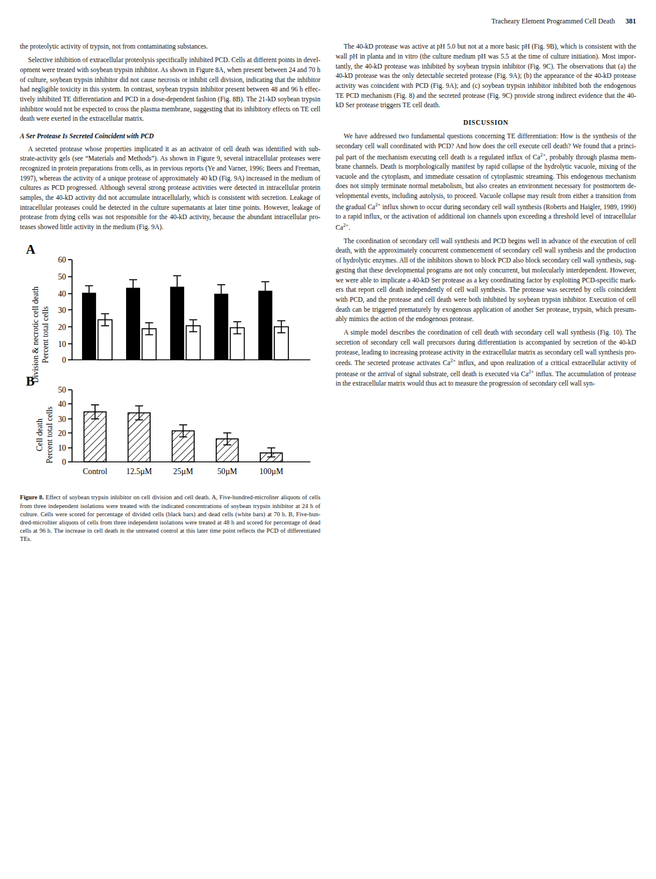Tracheary Element Programmed Cell Death 381
the proteolytic activity of trypsin, not from contaminating substances.
Selective inhibition of extracellular proteolysis specifically inhibited PCD. Cells at different points in development were treated with soybean trypsin inhibitor. As shown in Figure 8A, when present between 24 and 70 h of culture, soybean trypsin inhibitor did not cause necrosis or inhibit cell division, indicating that the inhibitor had negligible toxicity in this system. In contrast, soybean trypsin inhibitor present between 48 and 96 h effectively inhibited TE differentiation and PCD in a dose-dependent fashion (Fig. 8B). The 21-kD soybean trypsin inhibitor would not be expected to cross the plasma membrane, suggesting that its inhibitory effects on TE cell death were exerted in the extracellular matrix.
A Ser Protease Is Secreted Coincident with PCD
A secreted protease whose properties implicated it as an activator of cell death was identified with substrate-activity gels (see “Materials and Methods”). As shown in Figure 9, several intracellular proteases were recognized in protein preparations from cells, as in previous reports (Ye and Varner, 1996; Beers and Freeman, 1997), whereas the activity of a unique protease of approximately 40 kD (Fig. 9A) increased in the medium of cultures as PCD progressed. Although several strong protease activities were detected in intracellular protein samples, the 40-kD activity did not accumulate intracellularly, which is consistent with secretion. Leakage of intracellular proteases could be detected in the culture supernatants at later time points. However, leakage of protease from dying cells was not responsible for the 40-kD activity, because the abundant intracellular proteases showed little activity in the medium (Fig. 9A).
A Division & necrotic cell death Percent total cells 60 50 40 30 20 10 0 B Cell death Percent total cells 50 40 30 20 10 0 Control 12.5µM 25µM 50µM 100µM
Figure 8. Effect of soybean trypsin inhibitor on cell division and cell death. A, Five-hundred-microliter aliquots of cells from three independent isolations were treated with the indicated concentrations of soybean trypsin inhibitor at 24 h of culture. Cells were scored for percentage of divided cells (black bars) and dead cells (white bars) at 70 h. B, Five-hundred-microliter aliquots of cells from three independent isolations were treated at 48 h and scored for percentage of dead cells at 96 h. The increase in cell death in the untreated control at this later time point reflects the PCD of differentiated TEs.
The 40-kD protease was active at pH 5.0 but not at a more basic pH (Fig. 9B), which is consistent with the wall pH in planta and in vitro (the culture medium pH was 5.5 at the time of culture initiation). Most importantly, the 40-kD protease was inhibited by soybean trypsin inhibitor (Fig. 9C). The observations that (a) the 40-kD protease was the only detectable secreted protease (Fig. 9A); (b) the appearance of the 40-kD protease activity was coincident with PCD (Fig. 9A); and (c) soybean trypsin inhibitor inhibited both the endogenous TE PCD mechanism (Fig. 8) and the secreted protease (Fig. 9C) provide strong indirect evidence that the 40-kD Ser protease triggers TE cell death.
DISCUSSION
We have addressed two fundamental questions concerning TE differentiation: How is the synthesis of the secondary cell wall coordinated with PCD? And how does the cell execute cell death? We found that a principal part of the mechanism executing cell death is a regulated influx of Ca2+, probably through plasma membrane channels. Death is morphologically manifest by rapid collapse of the hydrolytic vacuole, mixing of the vacuole and the cytoplasm, and immediate cessation of cytoplasmic streaming. This endogenous mechanism does not simply terminate normal metabolism, but also creates an environment necessary for postmortem developmental events, including autolysis, to proceed. Vacuole collapse may result from either a transition from the gradual Ca2+ influx shown to occur during secondary cell wall synthesis (Roberts and Haigler, 1989, 1990) to a rapid influx, or the activation of additional ion channels upon exceeding a threshold level of intracellular Ca2+.
The coordination of secondary cell wall synthesis and PCD begins well in advance of the execution of cell death, with the approximately concurrent commencement of secondary cell wall synthesis and the production of hydrolytic enzymes. All of the inhibitors shown to block PCD also block secondary cell wall synthesis, suggesting that these developmental programs are not only concurrent, but molecularly interdependent. However, we were able to implicate a 40-kD Ser protease as a key coordinating factor by exploiting PCD-specific markers that report cell death independently of cell wall synthesis. The protease was secreted by cells coincident with PCD, and the protease and cell death were both inhibited by soybean trypsin inhibitor. Execution of cell death can be triggered prematurely by exogenous application of another Ser protease, trypsin, which presumably mimics the action of the endogenous protease.
A simple model describes the coordination of cell death with secondary cell wall synthesis (Fig. 10). The secretion of secondary cell wall precursors during differentiation is accompanied by secretion of the 40-kD protease, leading to increasing protease activity in the extracellular matrix as secondary cell wall synthesis proceeds. The secreted protease activates Ca2+ influx, and upon realization of a critical extracellular activity of protease or the arrival of signal substrate, cell death is executed via Ca2+ influx. The accumulation of protease in the extracellular matrix would thus act to measure the progression of secondary cell wall syn-